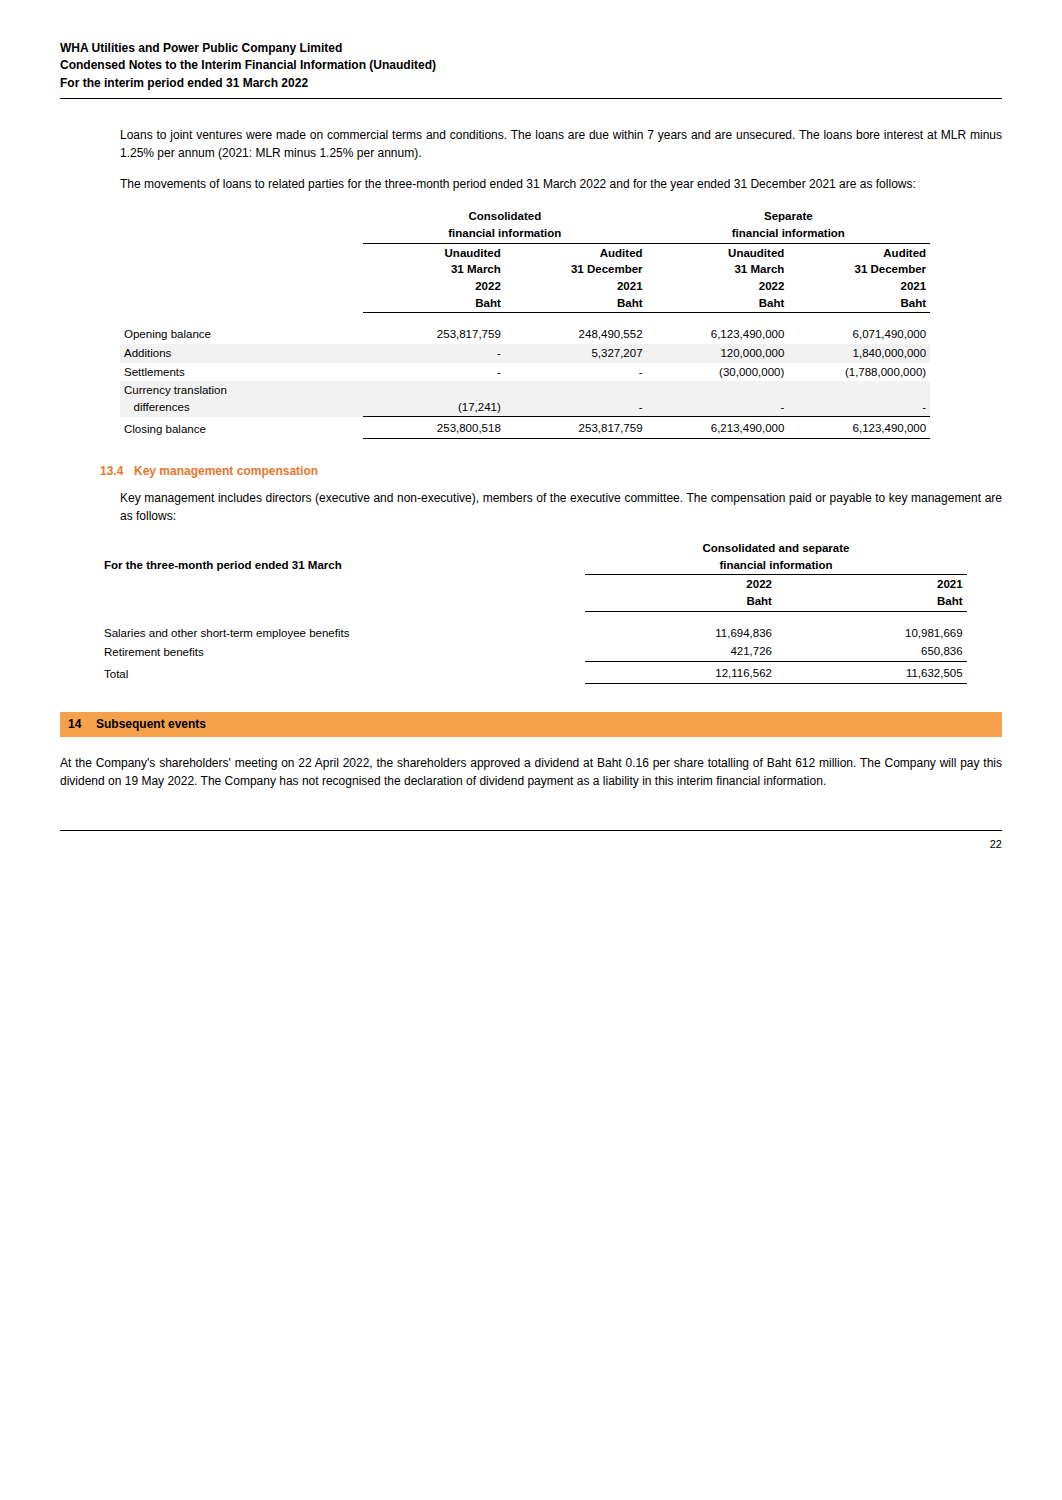WHA Utilities and Power Public Company Limited
Condensed Notes to the Interim Financial Information (Unaudited)
For the interim period ended 31 March 2022
Loans to joint ventures were made on commercial terms and conditions. The loans are due within 7 years and are unsecured. The loans bore interest at MLR minus 1.25% per annum (2021: MLR minus 1.25% per annum).
The movements of loans to related parties for the three-month period ended 31 March 2022 and for the year ended 31 December 2021 are as follows:
| | Consolidated financial information | Separate financial information |
| | Unaudited 31 March 2022 Baht | Audited 31 December 2021 Baht | Unaudited 31 March 2022 Baht | Audited 31 December 2021 Baht |
| Opening balance | 253,817,759 | 248,490,552 | 6,123,490,000 | 6,071,490,000 |
| Additions | - | 5,327,207 | 120,000,000 | 1,840,000,000 |
| Settlements | - | - | (30,000,000) | (1,788,000,000) |
| Currency translation differences | (17,241) | - | - | - |
| Closing balance | 253,800,518 | 253,817,759 | 6,213,490,000 | 6,123,490,000 |
13.4 Key management compensation
Key management includes directors (executive and non-executive), members of the executive committee. The compensation paid or payable to key management are as follows:
| For the three-month period ended 31 March | Consolidated and separate financial information |
| --- | --- |
| | 2022 Baht | 2021 Baht |
| Salaries and other short-term employee benefits | 11,694,836 | 10,981,669 |
| Retirement benefits | 421,726 | 650,836 |
| Total | 12,116,562 | 11,632,505 |
14 Subsequent events
At the Company's shareholders' meeting on 22 April 2022, the shareholders approved a dividend at Baht 0.16 per share totalling of Baht 612 million. The Company will pay this dividend on 19 May 2022. The Company has not recognised the declaration of dividend payment as a liability in this interim financial information.
22